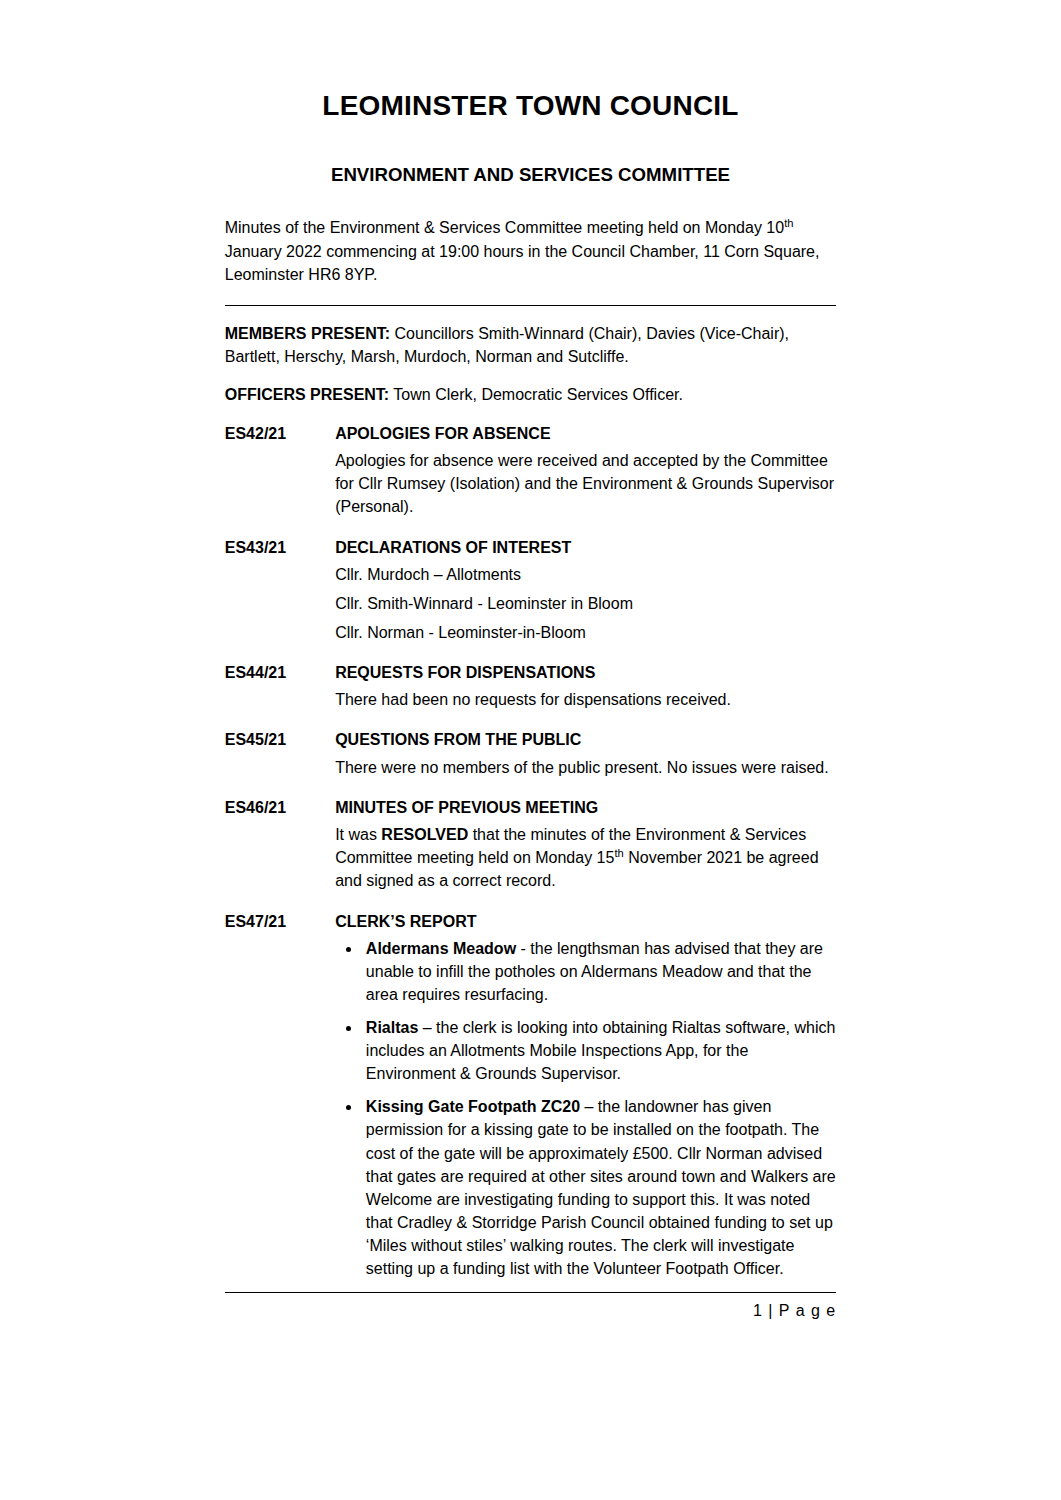LEOMINSTER TOWN COUNCIL
ENVIRONMENT AND SERVICES COMMITTEE
Minutes of the Environment & Services Committee meeting held on Monday 10th January 2022 commencing at 19:00 hours in the Council Chamber, 11 Corn Square, Leominster HR6 8YP.
MEMBERS PRESENT: Councillors Smith-Winnard (Chair), Davies (Vice-Chair), Bartlett, Herschy, Marsh, Murdoch, Norman and Sutcliffe.
OFFICERS PRESENT: Town Clerk, Democratic Services Officer.
ES42/21
APOLOGIES FOR ABSENCE
Apologies for absence were received and accepted by the Committee for Cllr Rumsey (Isolation) and the Environment & Grounds Supervisor (Personal).
ES43/21
DECLARATIONS OF INTEREST
Cllr. Murdoch – Allotments
Cllr. Smith-Winnard - Leominster in Bloom
Cllr. Norman - Leominster-in-Bloom
ES44/21
REQUESTS FOR DISPENSATIONS
There had been no requests for dispensations received.
ES45/21
QUESTIONS FROM THE PUBLIC
There were no members of the public present. No issues were raised.
ES46/21
MINUTES OF PREVIOUS MEETING
It was RESOLVED that the minutes of the Environment & Services Committee meeting held on Monday 15th November 2021 be agreed and signed as a correct record.
ES47/21
CLERK’S REPORT
Aldermans Meadow - the lengthsman has advised that they are unable to infill the potholes on Aldermans Meadow and that the area requires resurfacing.
Rialtas – the clerk is looking into obtaining Rialtas software, which includes an Allotments Mobile Inspections App, for the Environment & Grounds Supervisor.
Kissing Gate Footpath ZC20 – the landowner has given permission for a kissing gate to be installed on the footpath. The cost of the gate will be approximately £500. Cllr Norman advised that gates are required at other sites around town and Walkers are Welcome are investigating funding to support this. It was noted that Cradley & Storridge Parish Council obtained funding to set up ‘Miles without stiles’ walking routes. The clerk will investigate setting up a funding list with the Volunteer Footpath Officer.
1 | P a g e